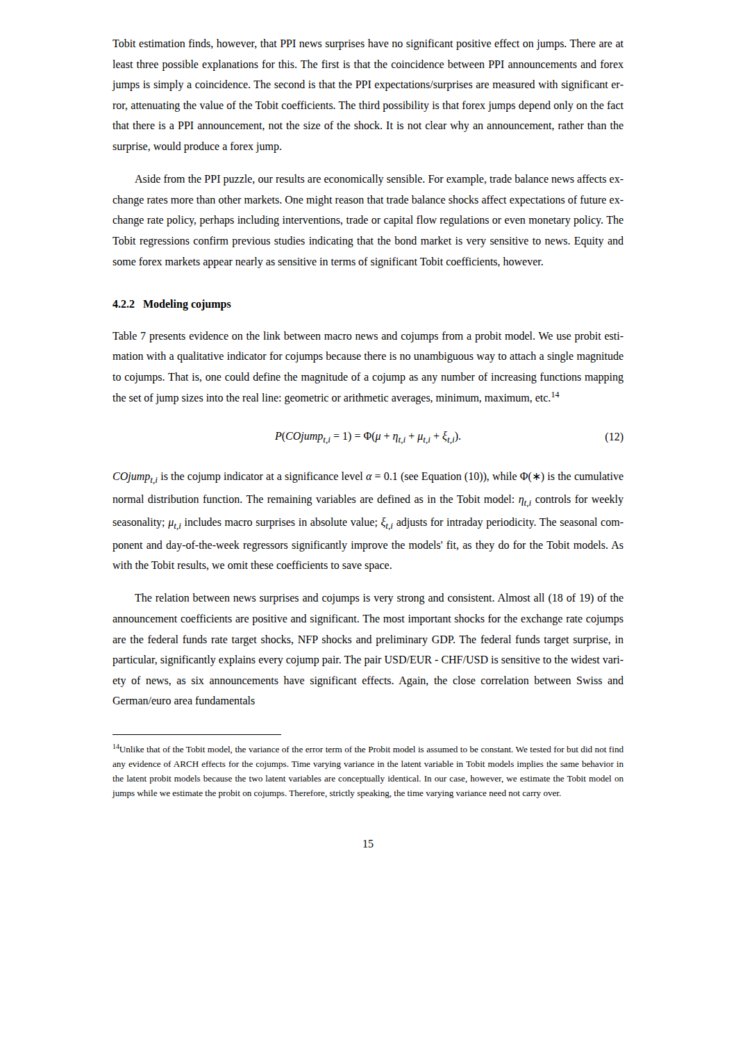Tobit estimation finds, however, that PPI news surprises have no significant positive effect on jumps. There are at least three possible explanations for this. The first is that the coincidence between PPI announcements and forex jumps is simply a coincidence. The second is that the PPI expectations/surprises are measured with significant error, attenuating the value of the Tobit coefficients. The third possibility is that forex jumps depend only on the fact that there is a PPI announcement, not the size of the shock. It is not clear why an announcement, rather than the surprise, would produce a forex jump.
Aside from the PPI puzzle, our results are economically sensible. For example, trade balance news affects exchange rates more than other markets. One might reason that trade balance shocks affect expectations of future exchange rate policy, perhaps including interventions, trade or capital flow regulations or even monetary policy. The Tobit regressions confirm previous studies indicating that the bond market is very sensitive to news. Equity and some forex markets appear nearly as sensitive in terms of significant Tobit coefficients, however.
4.2.2 Modeling cojumps
Table 7 presents evidence on the link between macro news and cojumps from a probit model. We use probit estimation with a qualitative indicator for cojumps because there is no unambiguous way to attach a single magnitude to cojumps. That is, one could define the magnitude of a cojump as any number of increasing functions mapping the set of jump sizes into the real line: geometric or arithmetic averages, minimum, maximum, etc.14
P(COjumpt,i = 1) = Φ(μ + ηt,i + μt,i + ξt,i). (12)
COjumpt,i is the cojump indicator at a significance level α = 0.1 (see Equation (10)), while Φ(∗) is the cumulative normal distribution function. The remaining variables are defined as in the Tobit model: ηt,i controls for weekly seasonality; μt,i includes macro surprises in absolute value; ξt,i adjusts for intraday periodicity. The seasonal component and day-of-the-week regressors significantly improve the models' fit, as they do for the Tobit models. As with the Tobit results, we omit these coefficients to save space.
The relation between news surprises and cojumps is very strong and consistent. Almost all (18 of 19) of the announcement coefficients are positive and significant. The most important shocks for the exchange rate cojumps are the federal funds rate target shocks, NFP shocks and preliminary GDP. The federal funds target surprise, in particular, significantly explains every cojump pair. The pair USD/EUR - CHF/USD is sensitive to the widest variety of news, as six announcements have significant effects. Again, the close correlation between Swiss and German/euro area fundamentals
14Unlike that of the Tobit model, the variance of the error term of the Probit model is assumed to be constant. We tested for but did not find any evidence of ARCH effects for the cojumps. Time varying variance in the latent variable in Tobit models implies the same behavior in the latent probit models because the two latent variables are conceptually identical. In our case, however, we estimate the Tobit model on jumps while we estimate the probit on cojumps. Therefore, strictly speaking, the time varying variance need not carry over.
15